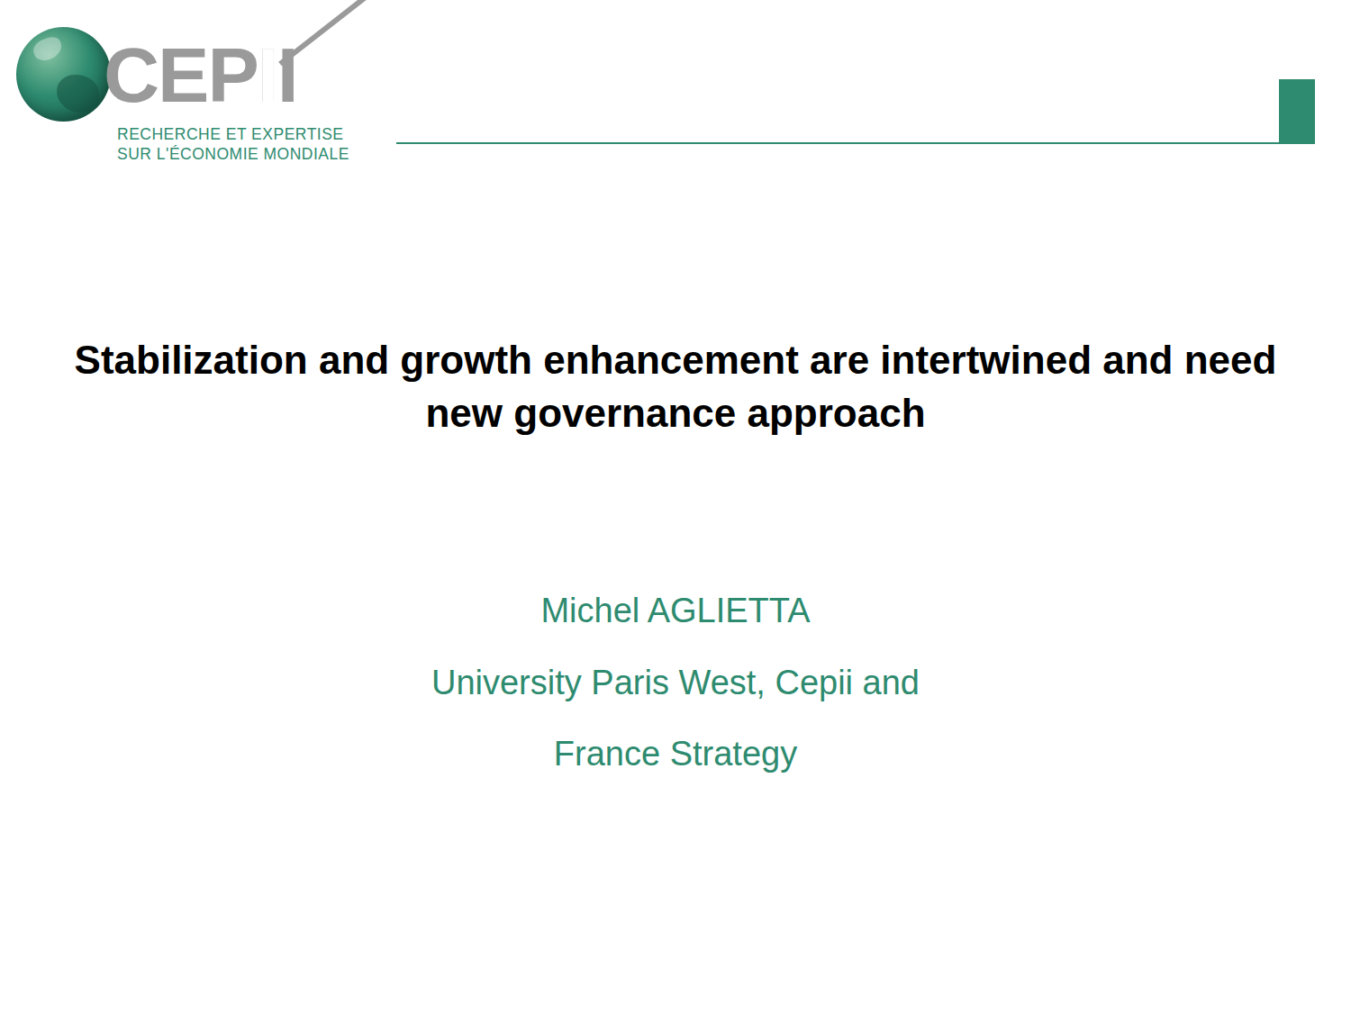CEPII
RECHERCHE ET EXPERTISE
SUR L'ÉCONOMIE MONDIALE
Stabilization and growth enhancement are intertwined and need new governance approach
Michel AGLIETTA
University Paris West, Cepii and
France Strategy